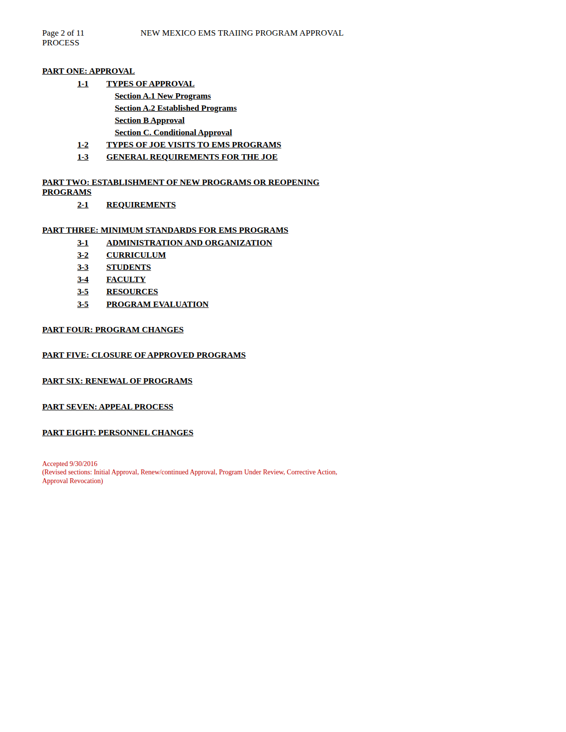Page 2 of 11 NEW MEXICO EMS TRAIING PROGRAM APPROVAL PROCESS
PART ONE: APPROVAL
1-1 TYPES OF APPROVAL
Section A.1 New Programs
Section A.2 Established Programs
Section B Approval
Section C. Conditional Approval
1-2 TYPES OF JOE VISITS TO EMS PROGRAMS
1-3 GENERAL REQUIREMENTS FOR THE JOE
PART TWO: ESTABLISHMENT OF NEW PROGRAMS OR REOPENING
PROGRAMS
2-1 REQUIREMENTS
PART THREE: MINIMUM STANDARDS FOR EMS PROGRAMS
3-1 ADMINISTRATION AND ORGANIZATION
3-2 CURRICULUM
3-3 STUDENTS
3-4 FACULTY
3-5 RESOURCES
3-5 PROGRAM EVALUATION
PART FOUR: PROGRAM CHANGES
PART FIVE: CLOSURE OF APPROVED PROGRAMS
PART SIX: RENEWAL OF PROGRAMS
PART SEVEN: APPEAL PROCESS
PART EIGHT: PERSONNEL CHANGES
Accepted 9/30/2016
(Revised sections: Initial Approval, Renew/continued Approval, Program Under Review, Corrective Action, Approval Revocation)